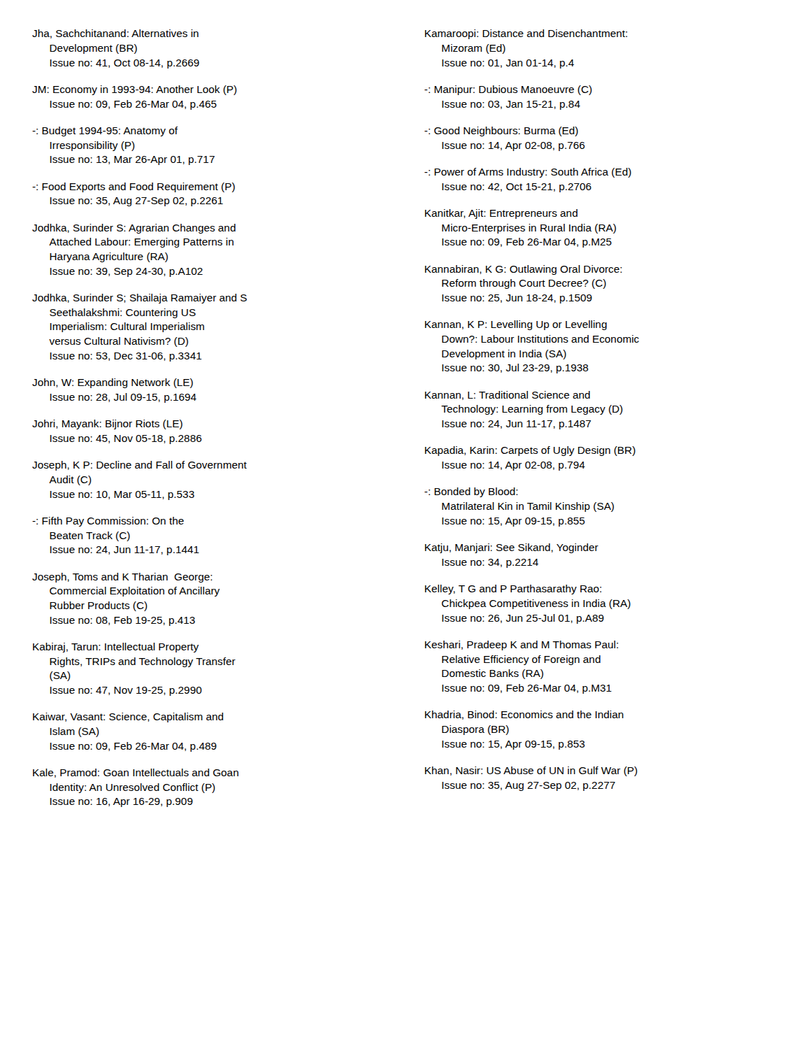Jha, Sachchitanand: Alternatives in Development (BR) Issue no: 41, Oct 08-14, p.2669
JM: Economy in 1993-94: Another Look (P) Issue no: 09, Feb 26-Mar 04, p.465
-: Budget 1994-95: Anatomy of Irresponsibility (P) Issue no: 13, Mar 26-Apr 01, p.717
-: Food Exports and Food Requirement (P) Issue no: 35, Aug 27-Sep 02, p.2261
Jodhka, Surinder S: Agrarian Changes and Attached Labour: Emerging Patterns in Haryana Agriculture (RA) Issue no: 39, Sep 24-30, p.A102
Jodhka, Surinder S; Shailaja Ramaiyer and S Seethalakshmi: Countering US Imperialism: Cultural Imperialism versus Cultural Nativism? (D) Issue no: 53, Dec 31-06, p.3341
John, W: Expanding Network (LE) Issue no: 28, Jul 09-15, p.1694
Johri, Mayank: Bijnor Riots (LE) Issue no: 45, Nov 05-18, p.2886
Joseph, K P: Decline and Fall of Government Audit (C) Issue no: 10, Mar 05-11, p.533
-: Fifth Pay Commission: On the Beaten Track (C) Issue no: 24, Jun 11-17, p.1441
Joseph, Toms and K Tharian George: Commercial Exploitation of Ancillary Rubber Products (C) Issue no: 08, Feb 19-25, p.413
Kabiraj, Tarun: Intellectual Property Rights, TRIPs and Technology Transfer (SA) Issue no: 47, Nov 19-25, p.2990
Kaiwar, Vasant: Science, Capitalism and Islam (SA) Issue no: 09, Feb 26-Mar 04, p.489
Kale, Pramod: Goan Intellectuals and Goan Identity: An Unresolved Conflict (P) Issue no: 16, Apr 16-29, p.909
Kamaroopi: Distance and Disenchantment: Mizoram (Ed) Issue no: 01, Jan 01-14, p.4
-: Manipur: Dubious Manoeuvre (C) Issue no: 03, Jan 15-21, p.84
-: Good Neighbours: Burma (Ed) Issue no: 14, Apr 02-08, p.766
-: Power of Arms Industry: South Africa (Ed) Issue no: 42, Oct 15-21, p.2706
Kanitkar, Ajit: Entrepreneurs and Micro-Enterprises in Rural India (RA) Issue no: 09, Feb 26-Mar 04, p.M25
Kannabiran, K G: Outlawing Oral Divorce: Reform through Court Decree? (C) Issue no: 25, Jun 18-24, p.1509
Kannan, K P: Levelling Up or Levelling Down?: Labour Institutions and Economic Development in India (SA) Issue no: 30, Jul 23-29, p.1938
Kannan, L: Traditional Science and Technology: Learning from Legacy (D) Issue no: 24, Jun 11-17, p.1487
Kapadia, Karin: Carpets of Ugly Design (BR) Issue no: 14, Apr 02-08, p.794
-: Bonded by Blood: Matrilateral Kin in Tamil Kinship (SA) Issue no: 15, Apr 09-15, p.855
Katju, Manjari: See Sikand, Yoginder Issue no: 34, p.2214
Kelley, T G and P Parthasarathy Rao: Chickpea Competitiveness in India (RA) Issue no: 26, Jun 25-Jul 01, p.A89
Keshari, Pradeep K and M Thomas Paul: Relative Efficiency of Foreign and Domestic Banks (RA) Issue no: 09, Feb 26-Mar 04, p.M31
Khadria, Binod: Economics and the Indian Diaspora (BR) Issue no: 15, Apr 09-15, p.853
Khan, Nasir: US Abuse of UN in Gulf War (P) Issue no: 35, Aug 27-Sep 02, p.2277